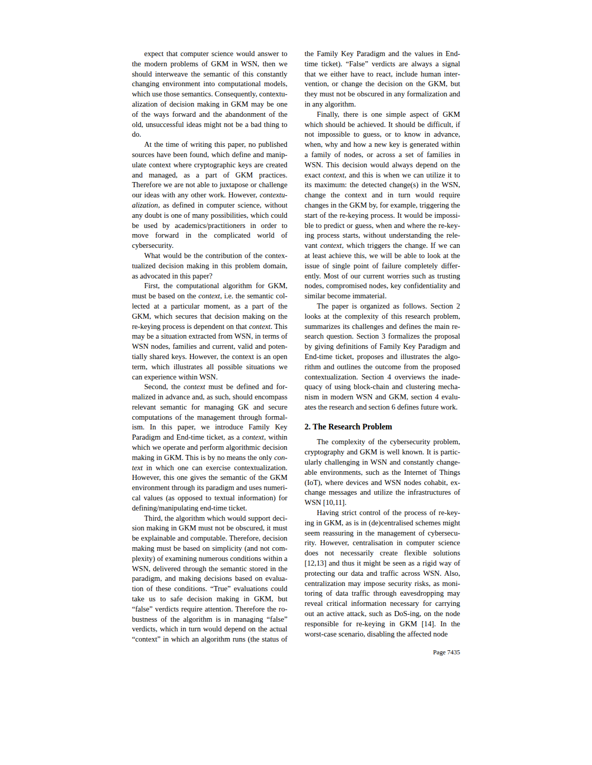expect that computer science would answer to the modern problems of GKM in WSN, then we should interweave the semantic of this constantly changing environment into computational models, which use those semantics. Consequently, contextualization of decision making in GKM may be one of the ways forward and the abandonment of the old, unsuccessful ideas might not be a bad thing to do.
At the time of writing this paper, no published sources have been found, which define and manipulate context where cryptographic keys are created and managed, as a part of GKM practices. Therefore we are not able to juxtapose or challenge our ideas with any other work. However, contextualization, as defined in computer science, without any doubt is one of many possibilities, which could be used by academics/practitioners in order to move forward in the complicated world of cybersecurity.
What would be the contribution of the contextualized decision making in this problem domain, as advocated in this paper?
First, the computational algorithm for GKM, must be based on the context, i.e. the semantic collected at a particular moment, as a part of the GKM, which secures that decision making on the re-keying process is dependent on that context. This may be a situation extracted from WSN, in terms of WSN nodes, families and current, valid and potentially shared keys. However, the context is an open term, which illustrates all possible situations we can experience within WSN.
Second, the context must be defined and formalized in advance and, as such, should encompass relevant semantic for managing GK and secure computations of the management through formalism. In this paper, we introduce Family Key Paradigm and End-time ticket, as a context, within which we operate and perform algorithmic decision making in GKM. This is by no means the only context in which one can exercise contextualization. However, this one gives the semantic of the GKM environment through its paradigm and uses numerical values (as opposed to textual information) for defining/manipulating end-time ticket.
Third, the algorithm which would support decision making in GKM must not be obscured, it must be explainable and computable. Therefore, decision making must be based on simplicity (and not complexity) of examining numerous conditions within a WSN, delivered through the semantic stored in the paradigm, and making decisions based on evaluation of these conditions. “True” evaluations could take us to safe decision making in GKM, but “false” verdicts require attention. Therefore the robustness of the algorithm is in managing “false” verdicts, which in turn would depend on the actual “context” in which an algorithm runs (the status of the Family Key Paradigm and the values in End-time ticket). “False” verdicts are always a signal that we either have to react, include human intervention, or change the decision on the GKM, but they must not be obscured in any formalization and in any algorithm.
Finally, there is one simple aspect of GKM which should be achieved. It should be difficult, if not impossible to guess, or to know in advance, when, why and how a new key is generated within a family of nodes, or across a set of families in WSN. This decision would always depend on the exact context, and this is when we can utilize it to its maximum: the detected change(s) in the WSN, change the context and in turn would require changes in the GKM by, for example, triggering the start of the re-keying process. It would be impossible to predict or guess, when and where the re-keying process starts, without understanding the relevant context, which triggers the change. If we can at least achieve this, we will be able to look at the issue of single point of failure completely differently. Most of our current worries such as trusting nodes, compromised nodes, key confidentiality and similar become immaterial.
The paper is organized as follows. Section 2 looks at the complexity of this research problem, summarizes its challenges and defines the main research question. Section 3 formalizes the proposal by giving definitions of Family Key Paradigm and End-time ticket, proposes and illustrates the algorithm and outlines the outcome from the proposed contextualization. Section 4 overviews the inadequacy of using block-chain and clustering mechanism in modern WSN and GKM, section 4 evaluates the research and section 6 defines future work.
2. The Research Problem
The complexity of the cybersecurity problem, cryptography and GKM is well known. It is particularly challenging in WSN and constantly changeable environments, such as the Internet of Things (IoT), where devices and WSN nodes cohabit, exchange messages and utilize the infrastructures of WSN [10,11].
Having strict control of the process of re-keying in GKM, as is in (de)centralised schemes might seem reassuring in the management of cybersecurity. However, centralisation in computer science does not necessarily create flexible solutions [12,13] and thus it might be seen as a rigid way of protecting our data and traffic across WSN. Also, centralization may impose security risks, as monitoring of data traffic through eavesdropping may reveal critical information necessary for carrying out an active attack, such as DoS-ing, on the node responsible for re-keying in GKM [14]. In the worst-case scenario, disabling the affected node
Page 7435